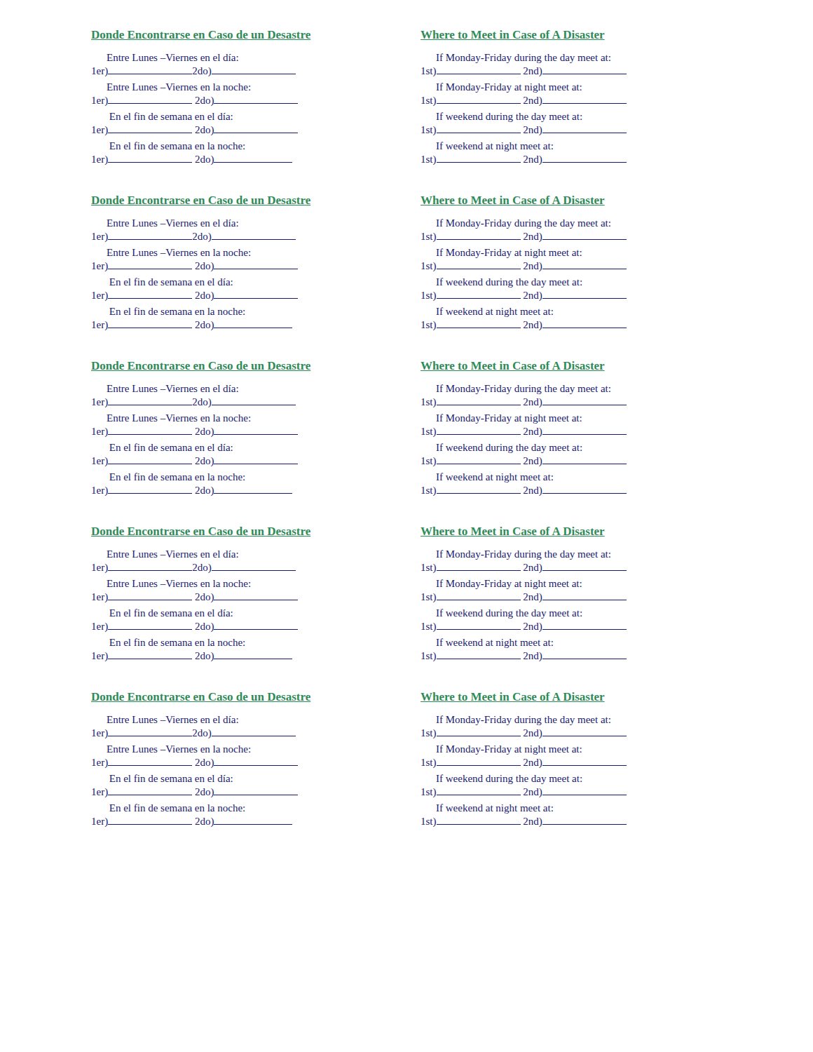Donde Encontrarse en Caso de un Desastre
Entre Lunes –Viernes en el día:
1er) 2do)
Entre Lunes –Viernes en la noche:
1er) 2do)
En el fin de semana en el día:
1er) 2do)
En el fin de semana en la noche:
1er) 2do)
Where to Meet in Case of A Disaster
If Monday-Friday during the day meet at:
1st) 2nd)
If Monday-Friday at night meet at:
1st) 2nd)
If weekend during the day meet at:
1st) 2nd)
If weekend at night meet at:
1st) 2nd)
Donde Encontrarse en Caso de un Desastre
Entre Lunes –Viernes en el día:
1er) 2do)
Entre Lunes –Viernes en la noche:
1er) 2do)
En el fin de semana en el día:
1er) 2do)
En el fin de semana en la noche:
1er) 2do)
Where to Meet in Case of A Disaster
If Monday-Friday during the day meet at:
1st) 2nd)
If Monday-Friday at night meet at:
1st) 2nd)
If weekend during the day meet at:
1st) 2nd)
If weekend at night meet at:
1st) 2nd)
Donde Encontrarse en Caso de un Desastre
Entre Lunes –Viernes en el día:
1er) 2do)
Entre Lunes –Viernes en la noche:
1er) 2do)
En el fin de semana en el día:
1er) 2do)
En el fin de semana en la noche:
1er) 2do)
Where to Meet in Case of A Disaster
If Monday-Friday during the day meet at:
1st) 2nd)
If Monday-Friday at night meet at:
1st) 2nd)
If weekend during the day meet at:
1st) 2nd)
If weekend at night meet at:
1st) 2nd)
Donde Encontrarse en Caso de un Desastre
Entre Lunes –Viernes en el día:
1er) 2do)
Entre Lunes –Viernes en la noche:
1er) 2do)
En el fin de semana en el día:
1er) 2do)
En el fin de semana en la noche:
1er) 2do)
Where to Meet in Case of A Disaster
If Monday-Friday during the day meet at:
1st) 2nd)
If Monday-Friday at night meet at:
1st) 2nd)
If weekend during the day meet at:
1st) 2nd)
If weekend at night meet at:
1st) 2nd)
Donde Encontrarse en Caso de un Desastre
Entre Lunes –Viernes en el día:
1er) 2do)
Entre Lunes –Viernes en la noche:
1er) 2do)
En el fin de semana en el día:
1er) 2do)
En el fin de semana en la noche:
1er) 2do)
Where to Meet in Case of A Disaster
If Monday-Friday during the day meet at:
1st) 2nd)
If Monday-Friday at night meet at:
1st) 2nd)
If weekend during the day meet at:
1st) 2nd)
If weekend at night meet at:
1st) 2nd)